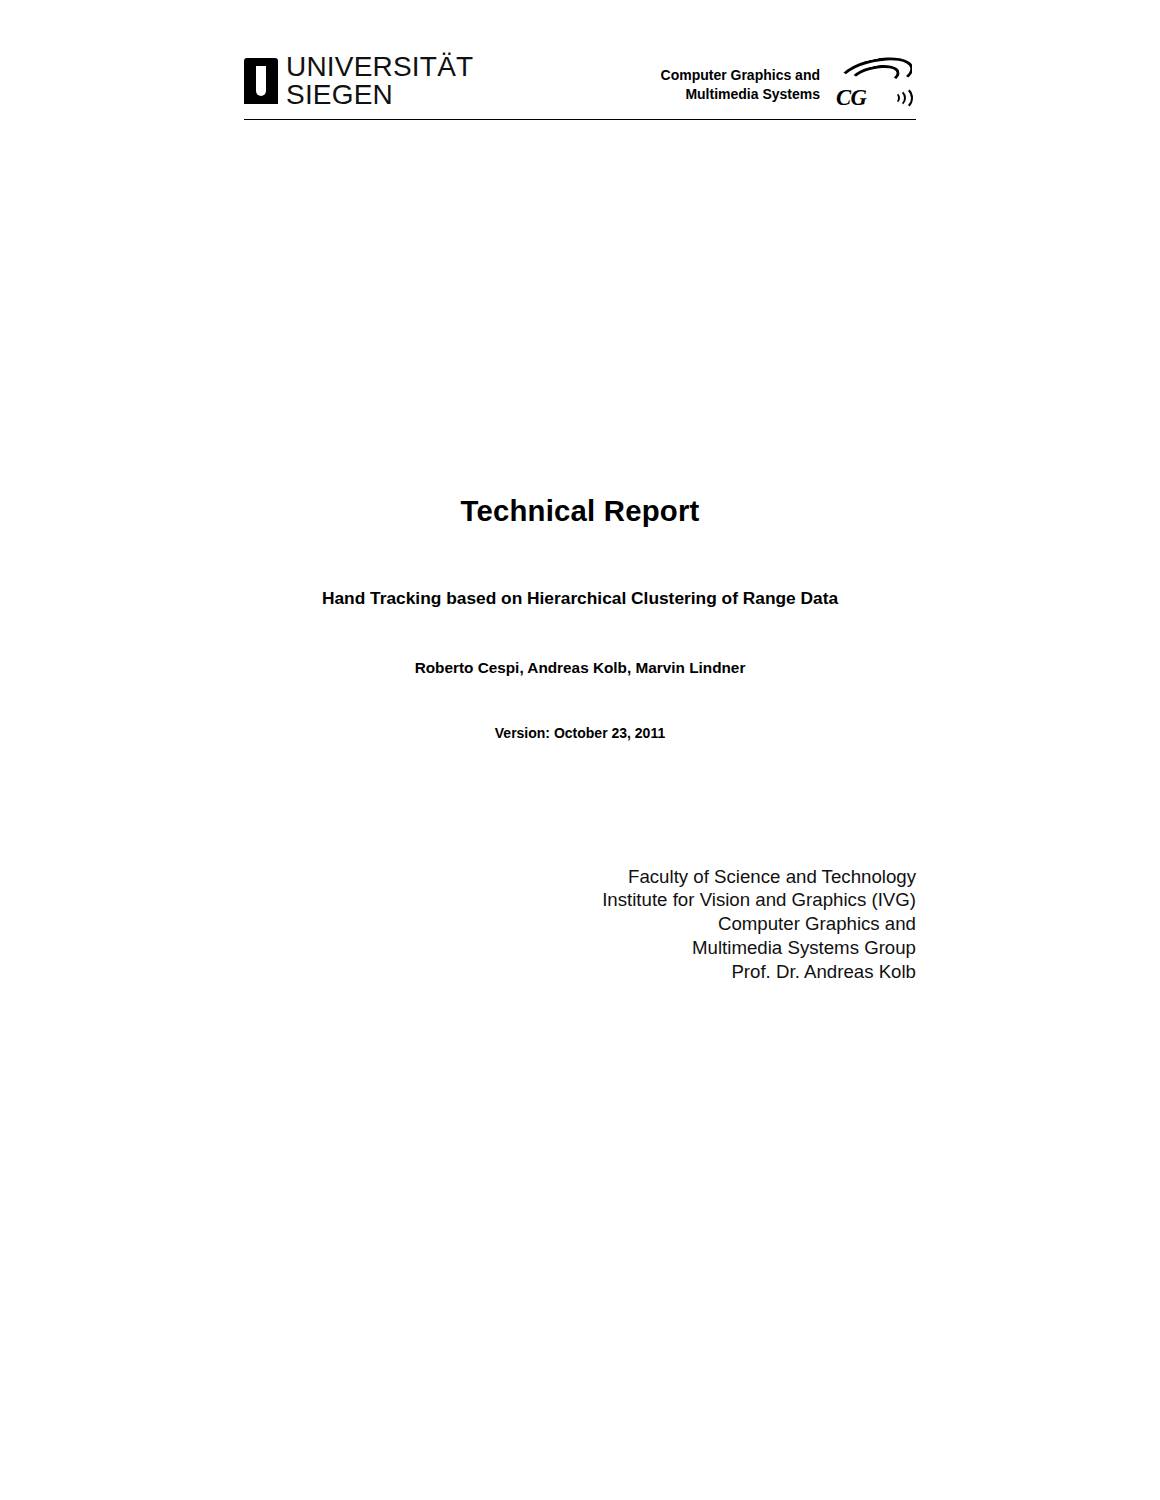UNIVERSITÄT SIEGEN
Computer Graphics and
Multimedia Systems
CG
Technical Report
Hand Tracking based on Hierarchical Clustering of Range Data
Roberto Cespi, Andreas Kolb, Marvin Lindner
Version: October 23, 2011
Faculty of Science and Technology
Institute for Vision and Graphics (IVG)
Computer Graphics and
Multimedia Systems Group
Prof. Dr. Andreas Kolb